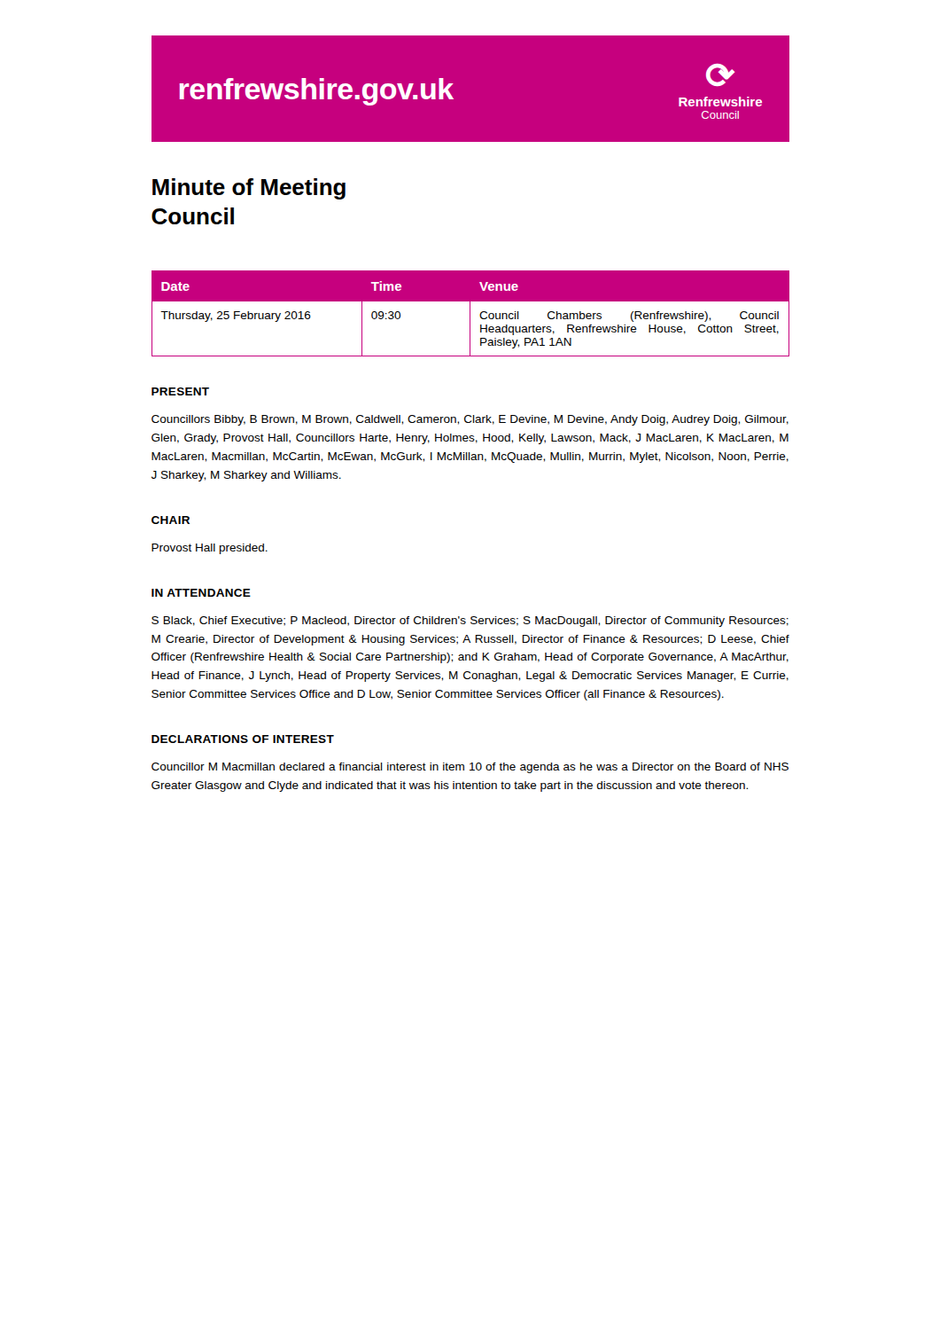renfrewshire.gov.uk
⟳ Renfrewshire Council
Minute of Meeting
Council
| Date | Time | Venue |
| --- | --- | --- |
| Thursday, 25 February 2016 | 09:30 | Council Chambers (Renfrewshire), Council Headquarters, Renfrewshire House, Cotton Street, Paisley, PA1 1AN |
PRESENT
Councillors Bibby, B Brown, M Brown, Caldwell, Cameron, Clark, E Devine, M Devine, Andy Doig, Audrey Doig, Gilmour, Glen, Grady, Provost Hall, Councillors Harte, Henry, Holmes, Hood, Kelly, Lawson, Mack, J MacLaren, K MacLaren, M MacLaren, Macmillan, McCartin, McEwan, McGurk, I McMillan, McQuade, Mullin, Murrin, Mylet, Nicolson, Noon, Perrie, J Sharkey, M Sharkey and Williams.
CHAIR
Provost Hall presided.
IN ATTENDANCE
S Black, Chief Executive; P Macleod, Director of Children's Services; S MacDougall, Director of Community Resources; M Crearie, Director of Development & Housing Services; A Russell, Director of Finance & Resources; D Leese, Chief Officer (Renfrewshire Health & Social Care Partnership); and K Graham, Head of Corporate Governance, A MacArthur, Head of Finance, J Lynch, Head of Property Services, M Conaghan, Legal & Democratic Services Manager, E Currie, Senior Committee Services Office and D Low, Senior Committee Services Officer (all Finance & Resources).
DECLARATIONS OF INTEREST
Councillor M Macmillan declared a financial interest in item 10 of the agenda as he was a Director on the Board of NHS Greater Glasgow and Clyde and indicated that it was his intention to take part in the discussion and vote thereon.